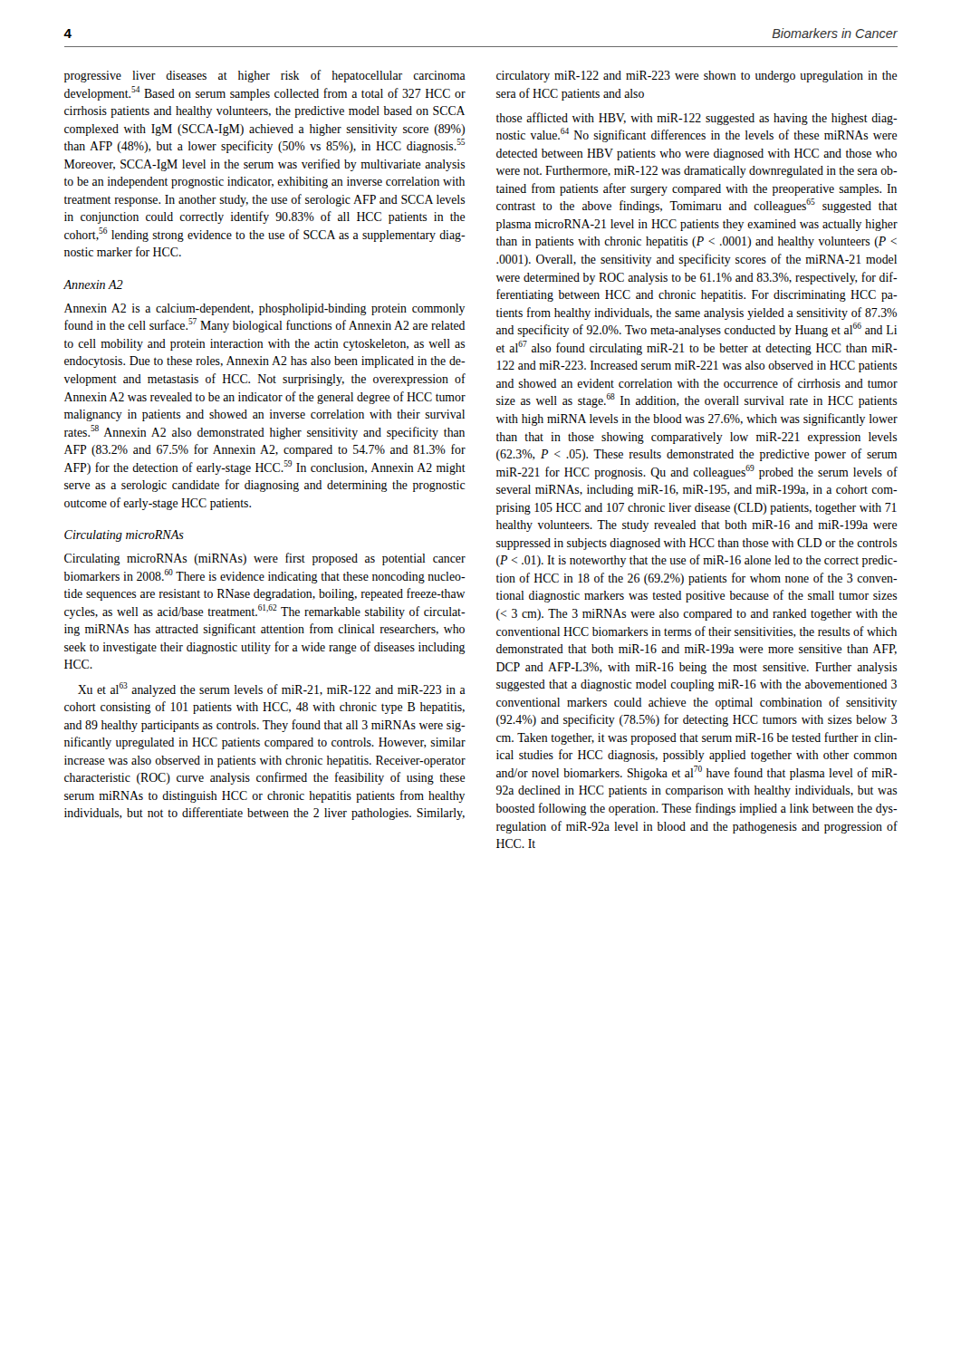4 Biomarkers in Cancer
progressive liver diseases at higher risk of hepatocellular carcinoma development.54 Based on serum samples collected from a total of 327 HCC or cirrhosis patients and healthy volunteers, the predictive model based on SCCA complexed with IgM (SCCA-IgM) achieved a higher sensitivity score (89%) than AFP (48%), but a lower specificity (50% vs 85%), in HCC diagnosis.55 Moreover, SCCA-IgM level in the serum was verified by multivariate analysis to be an independent prognostic indicator, exhibiting an inverse correlation with treatment response. In another study, the use of serologic AFP and SCCA levels in conjunction could correctly identify 90.83% of all HCC patients in the cohort,56 lending strong evidence to the use of SCCA as a supplementary diagnostic marker for HCC.
Annexin A2
Annexin A2 is a calcium-dependent, phospholipid-binding protein commonly found in the cell surface.57 Many biological functions of Annexin A2 are related to cell mobility and protein interaction with the actin cytoskeleton, as well as endocytosis. Due to these roles, Annexin A2 has also been implicated in the development and metastasis of HCC. Not surprisingly, the overexpression of Annexin A2 was revealed to be an indicator of the general degree of HCC tumor malignancy in patients and showed an inverse correlation with their survival rates.58 Annexin A2 also demonstrated higher sensitivity and specificity than AFP (83.2% and 67.5% for Annexin A2, compared to 54.7% and 81.3% for AFP) for the detection of early-stage HCC.59 In conclusion, Annexin A2 might serve as a serologic candidate for diagnosing and determining the prognostic outcome of early-stage HCC patients.
Circulating microRNAs
Circulating microRNAs (miRNAs) were first proposed as potential cancer biomarkers in 2008.60 There is evidence indicating that these noncoding nucleotide sequences are resistant to RNase degradation, boiling, repeated freeze-thaw cycles, as well as acid/base treatment.61,62 The remarkable stability of circulating miRNAs has attracted significant attention from clinical researchers, who seek to investigate their diagnostic utility for a wide range of diseases including HCC.
Xu et al63 analyzed the serum levels of miR-21, miR-122 and miR-223 in a cohort consisting of 101 patients with HCC, 48 with chronic type B hepatitis, and 89 healthy participants as controls. They found that all 3 miRNAs were significantly upregulated in HCC patients compared to controls. However, similar increase was also observed in patients with chronic hepatitis. Receiver-operator characteristic (ROC) curve analysis confirmed the feasibility of using these serum miRNAs to distinguish HCC or chronic hepatitis patients from healthy individuals, but not to differentiate between the 2 liver pathologies. Similarly, circulatory miR-122 and miR-223 were shown to undergo upregulation in the sera of HCC patients and also
those afflicted with HBV, with miR-122 suggested as having the highest diagnostic value.64 No significant differences in the levels of these miRNAs were detected between HBV patients who were diagnosed with HCC and those who were not. Furthermore, miR-122 was dramatically downregulated in the sera obtained from patients after surgery compared with the preoperative samples. In contrast to the above findings, Tomimaru and colleagues65 suggested that plasma microRNA-21 level in HCC patients they examined was actually higher than in patients with chronic hepatitis (P < .0001) and healthy volunteers (P < .0001). Overall, the sensitivity and specificity scores of the miRNA-21 model were determined by ROC analysis to be 61.1% and 83.3%, respectively, for differentiating between HCC and chronic hepatitis. For discriminating HCC patients from healthy individuals, the same analysis yielded a sensitivity of 87.3% and specificity of 92.0%. Two meta-analyses conducted by Huang et al66 and Li et al67 also found circulating miR-21 to be better at detecting HCC than miR-122 and miR-223. Increased serum miR-221 was also observed in HCC patients and showed an evident correlation with the occurrence of cirrhosis and tumor size as well as stage.68 In addition, the overall survival rate in HCC patients with high miRNA levels in the blood was 27.6%, which was significantly lower than that in those showing comparatively low miR-221 expression levels (62.3%, P < .05). These results demonstrated the predictive power of serum miR-221 for HCC prognosis. Qu and colleagues69 probed the serum levels of several miRNAs, including miR-16, miR-195, and miR-199a, in a cohort comprising 105 HCC and 107 chronic liver disease (CLD) patients, together with 71 healthy volunteers. The study revealed that both miR-16 and miR-199a were suppressed in subjects diagnosed with HCC than those with CLD or the controls (P < .01). It is noteworthy that the use of miR-16 alone led to the correct prediction of HCC in 18 of the 26 (69.2%) patients for whom none of the 3 conventional diagnostic markers was tested positive because of the small tumor sizes (< 3 cm). The 3 miRNAs were also compared to and ranked together with the conventional HCC biomarkers in terms of their sensitivities, the results of which demonstrated that both miR-16 and miR-199a were more sensitive than AFP, DCP and AFP-L3%, with miR-16 being the most sensitive. Further analysis suggested that a diagnostic model coupling miR-16 with the abovementioned 3 conventional markers could achieve the optimal combination of sensitivity (92.4%) and specificity (78.5%) for detecting HCC tumors with sizes below 3 cm. Taken together, it was proposed that serum miR-16 be tested further in clinical studies for HCC diagnosis, possibly applied together with other common and/or novel biomarkers. Shigoka et al70 have found that plasma level of miR-92a declined in HCC patients in comparison with healthy individuals, but was boosted following the operation. These findings implied a link between the dysregulation of miR-92a level in blood and the pathogenesis and progression of HCC. It